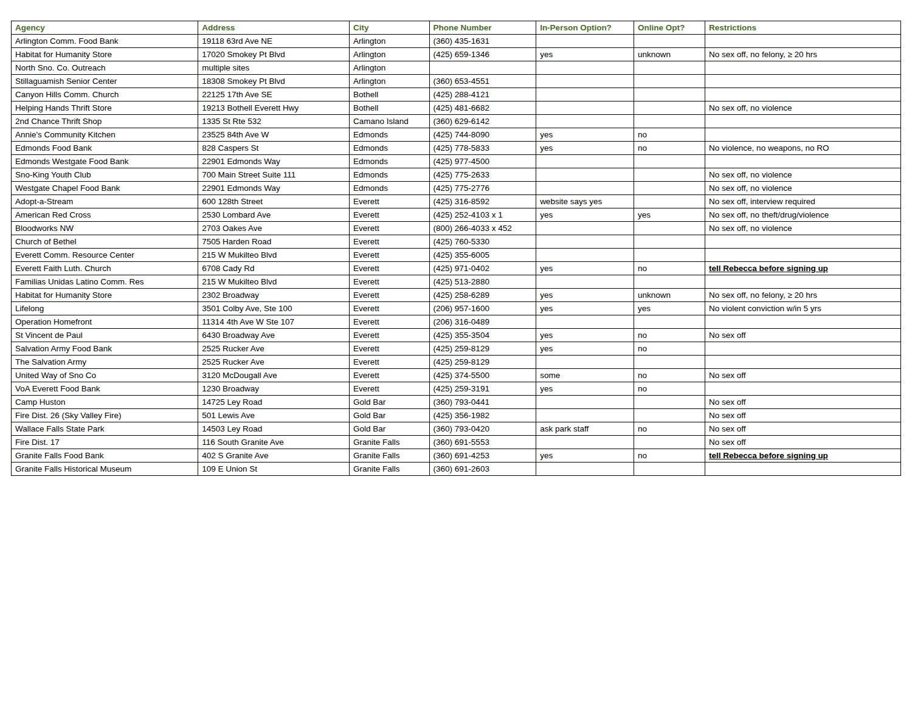Agency volunteer opportunities list
| Agency | Address | City | Phone Number | In-Person Option? | Online Opt? | Restrictions |
| --- | --- | --- | --- | --- | --- | --- |
| Arlington Comm. Food Bank | 19118 63rd Ave NE | Arlington | (360) 435-1631 | | | |
| Habitat for Humanity Store | 17020 Smokey Pt Blvd | Arlington | (425) 659-1346 | yes | unknown | No sex off, no felony, ≥ 20 hrs |
| North Sno. Co. Outreach | multiple sites | Arlington | | | | |
| Stillaguamish Senior Center | 18308 Smokey Pt Blvd | Arlington | (360) 653-4551 | | | |
| Canyon Hills Comm. Church | 22125 17th Ave SE | Bothell | (425) 288-4121 | | | |
| Helping Hands Thrift Store | 19213 Bothell Everett Hwy | Bothell | (425) 481-6682 | | | No sex off, no violence |
| 2nd Chance Thrift Shop | 1335 St Rte 532 | Camano Island | (360) 629-6142 | | | |
| Annie's Community Kitchen | 23525 84th Ave W | Edmonds | (425) 744-8090 | yes | no | |
| Edmonds Food Bank | 828 Caspers St | Edmonds | (425) 778-5833 | yes | no | No violence, no weapons, no RO |
| Edmonds Westgate Food Bank | 22901 Edmonds Way | Edmonds | (425) 977-4500 | | | |
| Sno-King Youth Club | 700 Main Street Suite 111 | Edmonds | (425) 775-2633 | | | No sex off, no violence |
| Westgate Chapel Food Bank | 22901 Edmonds Way | Edmonds | (425) 775-2776 | | | No sex off, no violence |
| Adopt-a-Stream | 600 128th Street | Everett | (425) 316-8592 | website says yes | | No sex off, interview required |
| American Red Cross | 2530 Lombard Ave | Everett | (425) 252-4103 x 1 | yes | yes | No sex off, no theft/drug/violence |
| Bloodworks NW | 2703 Oakes Ave | Everett | (800) 266-4033 x 452 | | | No sex off, no violence |
| Church of Bethel | 7505 Harden Road | Everett | (425) 760-5330 | | | |
| Everett Comm. Resource Center | 215 W Mukilteo Blvd | Everett | (425) 355-6005 | | | |
| Everett Faith Luth. Church | 6708 Cady Rd | Everett | (425) 971-0402 | yes | no | tell Rebecca before signing up |
| Familias Unidas Latino Comm. Res | 215 W Mukilteo Blvd | Everett | (425) 513-2880 | | | |
| Habitat for Humanity Store | 2302 Broadway | Everett | (425) 258-6289 | yes | unknown | No sex off, no felony, ≥ 20 hrs |
| Lifelong | 3501 Colby Ave, Ste 100 | Everett | (206) 957-1600 | yes | yes | No violent conviction w/in 5 yrs |
| Operation Homefront | 11314 4th Ave W Ste 107 | Everett | (206) 316-0489 | | | |
| St Vincent de Paul | 6430 Broadway Ave | Everett | (425) 355-3504 | yes | no | No sex off |
| Salvation Army Food Bank | 2525 Rucker Ave | Everett | (425) 259-8129 | yes | no | |
| The Salvation Army | 2525 Rucker Ave | Everett | (425) 259-8129 | | | |
| United Way of Sno Co | 3120 McDougall Ave | Everett | (425) 374-5500 | some | no | No sex off |
| VoA Everett Food Bank | 1230 Broadway | Everett | (425) 259-3191 | yes | no | |
| Camp Huston | 14725 Ley Road | Gold Bar | (360) 793-0441 | | | No sex off |
| Fire Dist. 26 (Sky Valley Fire) | 501 Lewis Ave | Gold Bar | (425) 356-1982 | | | No sex off |
| Wallace Falls State Park | 14503 Ley Road | Gold Bar | (360) 793-0420 | ask park staff | no | No sex off |
| Fire Dist. 17 | 116 South Granite Ave | Granite Falls | (360) 691-5553 | | | No sex off |
| Granite Falls Food Bank | 402 S Granite Ave | Granite Falls | (360) 691-4253 | yes | no | tell Rebecca before signing up |
| Granite Falls Historical Museum | 109 E Union St | Granite Falls | (360) 691-2603 | | | |